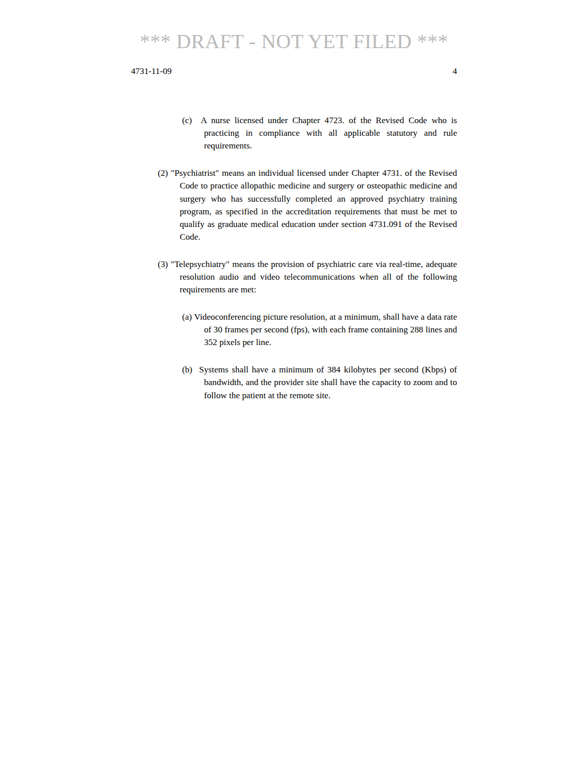*** DRAFT - NOT YET FILED ***
4731-11-09 4
(c) A nurse licensed under Chapter 4723. of the Revised Code who is practicing in compliance with all applicable statutory and rule requirements.
(2) "Psychiatrist" means an individual licensed under Chapter 4731. of the Revised Code to practice allopathic medicine and surgery or osteopathic medicine and surgery who has successfully completed an approved psychiatry training program, as specified in the accreditation requirements that must be met to qualify as graduate medical education under section 4731.091 of the Revised Code.
(3) "Telepsychiatry" means the provision of psychiatric care via real-time, adequate resolution audio and video telecommunications when all of the following requirements are met:
(a) Videoconferencing picture resolution, at a minimum, shall have a data rate of 30 frames per second (fps), with each frame containing 288 lines and 352 pixels per line.
(b) Systems shall have a minimum of 384 kilobytes per second (Kbps) of bandwidth, and the provider site shall have the capacity to zoom and to follow the patient at the remote site.